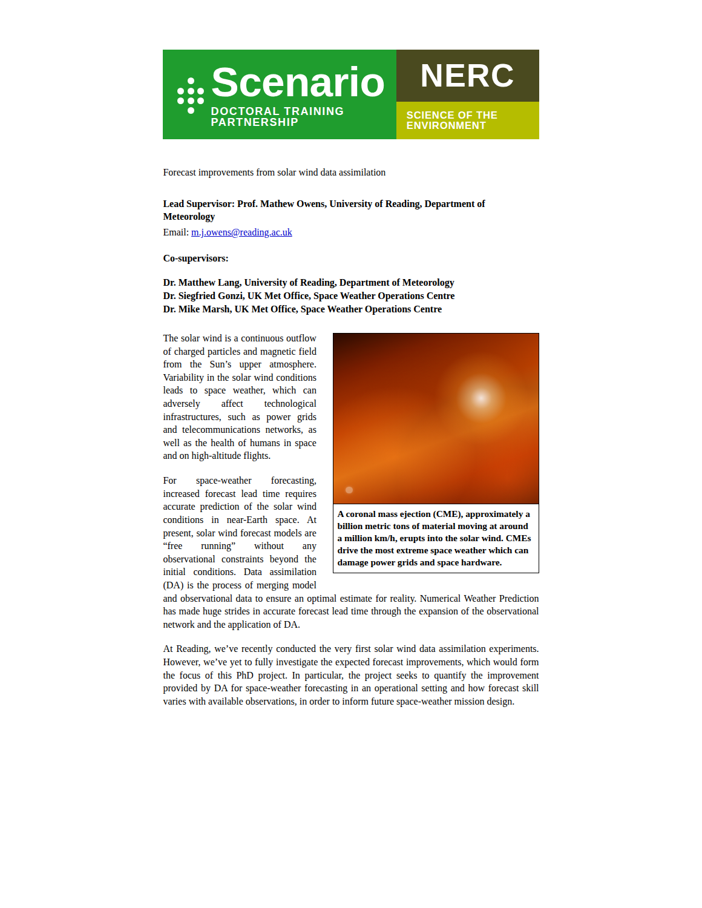Scenario DOCTORAL TRAINING PARTNERSHIP
NERC
SCIENCE OF THE ENVIRONMENT
Forecast improvements from solar wind data assimilation
Lead Supervisor: Prof. Mathew Owens, University of Reading, Department of Meteorology
Email: m.j.owens@reading.ac.uk
Co-supervisors:
Dr. Matthew Lang, University of Reading, Department of Meteorology
Dr. Siegfried Gonzi, UK Met Office, Space Weather Operations Centre
Dr. Mike Marsh, UK Met Office, Space Weather Operations Centre
A coronal mass ejection (CME), approximately a billion metric tons of material moving at around a million km/h, erupts into the solar wind. CMEs drive the most extreme space weather which can damage power grids and space hardware.
The solar wind is a continuous outflow of charged particles and magnetic field from the Sun’s upper atmosphere. Variability in the solar wind conditions leads to space weather, which can adversely affect technological infrastructures, such as power grids and telecommunications networks, as well as the health of humans in space and on high-altitude flights.
For space-weather forecasting, increased forecast lead time requires accurate prediction of the solar wind conditions in near-Earth space. At present, solar wind forecast models are “free running” without any observational constraints beyond the initial conditions. Data assimilation (DA) is the process of merging model and observational data to ensure an optimal estimate for reality. Numerical Weather Prediction has made huge strides in accurate forecast lead time through the expansion of the observational network and the application of DA.
At Reading, we’ve recently conducted the very first solar wind data assimilation experiments. However, we’ve yet to fully investigate the expected forecast improvements, which would form the focus of this PhD project. In particular, the project seeks to quantify the improvement provided by DA for space-weather forecasting in an operational setting and how forecast skill varies with available observations, in order to inform future space-weather mission design.